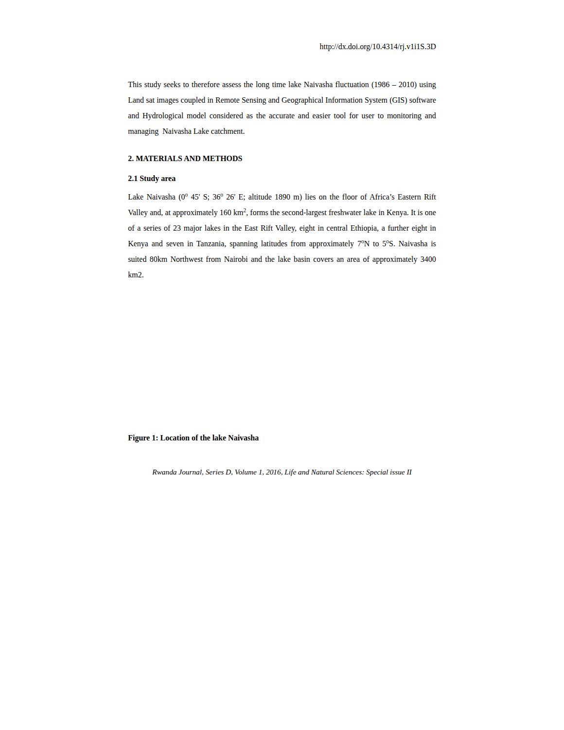http://dx.doi.org/10.4314/rj.v1i1S.3D
This study seeks to therefore assess the long time lake Naivasha fluctuation (1986 – 2010) using Land sat images coupled in Remote Sensing and Geographical Information System (GIS) software and Hydrological model considered as the accurate and easier tool for user to monitoring and managing Naivasha Lake catchment.
2. MATERIALS AND METHODS
2.1 Study area
Lake Naivasha (0o 45' S; 36o 26' E; altitude 1890 m) lies on the floor of Africa’s Eastern Rift Valley and, at approximately 160 km2, forms the second-largest freshwater lake in Kenya. It is one of a series of 23 major lakes in the East Rift Valley, eight in central Ethiopia, a further eight in Kenya and seven in Tanzania, spanning latitudes from approximately 7oN to 5oS. Naivasha is suited 80km Northwest from Nairobi and the lake basin covers an area of approximately 3400 km2.
Figure 1: Location of the lake Naivasha
Rwanda Journal, Series D, Volume 1, 2016, Life and Natural Sciences: Special issue II